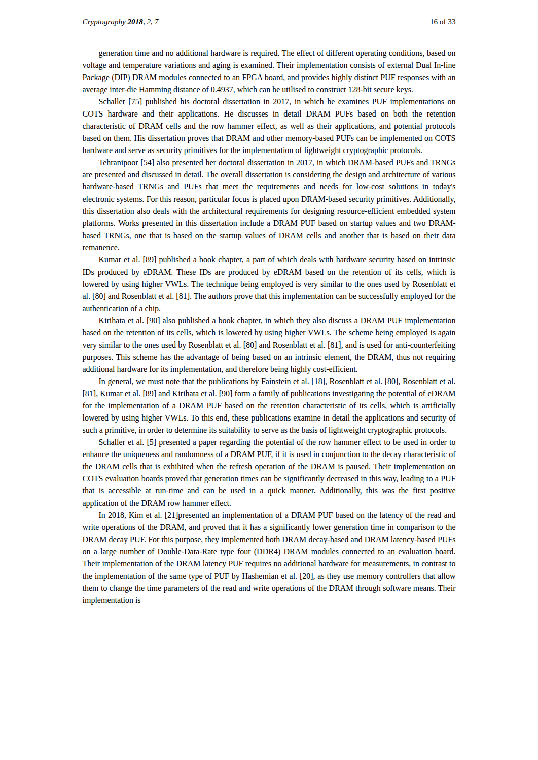Cryptography 2018, 2, 7 16 of 33
generation time and no additional hardware is required. The effect of different operating conditions, based on voltage and temperature variations and aging is examined. Their implementation consists of external Dual In-line Package (DIP) DRAM modules connected to an FPGA board, and provides highly distinct PUF responses with an average inter-die Hamming distance of 0.4937, which can be utilised to construct 128-bit secure keys.
Schaller [75] published his doctoral dissertation in 2017, in which he examines PUF implementations on COTS hardware and their applications. He discusses in detail DRAM PUFs based on both the retention characteristic of DRAM cells and the row hammer effect, as well as their applications, and potential protocols based on them. His dissertation proves that DRAM and other memory-based PUFs can be implemented on COTS hardware and serve as security primitives for the implementation of lightweight cryptographic protocols.
Tehranipoor [54] also presented her doctoral dissertation in 2017, in which DRAM-based PUFs and TRNGs are presented and discussed in detail. The overall dissertation is considering the design and architecture of various hardware-based TRNGs and PUFs that meet the requirements and needs for low-cost solutions in today's electronic systems. For this reason, particular focus is placed upon DRAM-based security primitives. Additionally, this dissertation also deals with the architectural requirements for designing resource-efficient embedded system platforms. Works presented in this dissertation include a DRAM PUF based on startup values and two DRAM-based TRNGs, one that is based on the startup values of DRAM cells and another that is based on their data remanence.
Kumar et al. [89] published a book chapter, a part of which deals with hardware security based on intrinsic IDs produced by eDRAM. These IDs are produced by eDRAM based on the retention of its cells, which is lowered by using higher VWLs. The technique being employed is very similar to the ones used by Rosenblatt et al. [80] and Rosenblatt et al. [81]. The authors prove that this implementation can be successfully employed for the authentication of a chip.
Kirihata et al. [90] also published a book chapter, in which they also discuss a DRAM PUF implementation based on the retention of its cells, which is lowered by using higher VWLs. The scheme being employed is again very similar to the ones used by Rosenblatt et al. [80] and Rosenblatt et al. [81], and is used for anti-counterfeiting purposes. This scheme has the advantage of being based on an intrinsic element, the DRAM, thus not requiring additional hardware for its implementation, and therefore being highly cost-efficient.
In general, we must note that the publications by Fainstein et al. [18], Rosenblatt et al. [80], Rosenblatt et al. [81], Kumar et al. [89] and Kirihata et al. [90] form a family of publications investigating the potential of eDRAM for the implementation of a DRAM PUF based on the retention characteristic of its cells, which is artificially lowered by using higher VWLs. To this end, these publications examine in detail the applications and security of such a primitive, in order to determine its suitability to serve as the basis of lightweight cryptographic protocols.
Schaller et al. [5] presented a paper regarding the potential of the row hammer effect to be used in order to enhance the uniqueness and randomness of a DRAM PUF, if it is used in conjunction to the decay characteristic of the DRAM cells that is exhibited when the refresh operation of the DRAM is paused. Their implementation on COTS evaluation boards proved that generation times can be significantly decreased in this way, leading to a PUF that is accessible at run-time and can be used in a quick manner. Additionally, this was the first positive application of the DRAM row hammer effect.
In 2018, Kim et al. [21]presented an implementation of a DRAM PUF based on the latency of the read and write operations of the DRAM, and proved that it has a significantly lower generation time in comparison to the DRAM decay PUF. For this purpose, they implemented both DRAM decay-based and DRAM latency-based PUFs on a large number of Double-Data-Rate type four (DDR4) DRAM modules connected to an evaluation board. Their implementation of the DRAM latency PUF requires no additional hardware for measurements, in contrast to the implementation of the same type of PUF by Hashemian et al. [20], as they use memory controllers that allow them to change the time parameters of the read and write operations of the DRAM through software means. Their implementation is